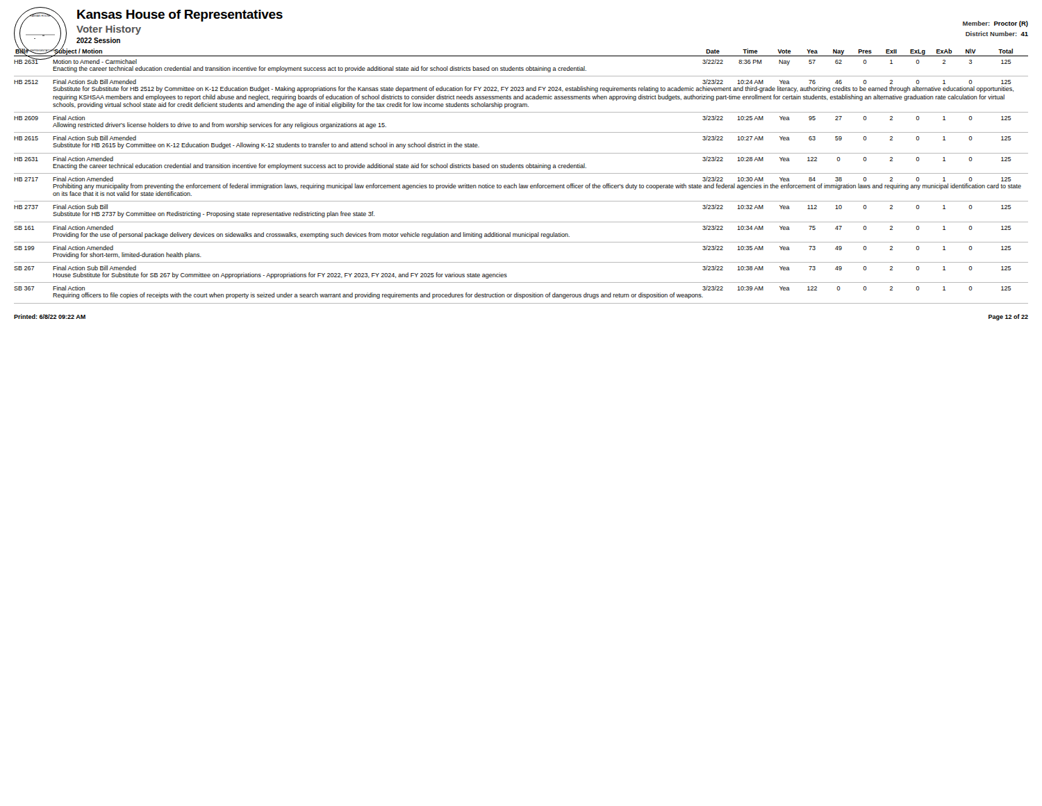KANSAS HOUSE
OF REPRESENTATIVES
Kansas House of Representatives
Voter History
2022 Session
Member: Proctor (R)
District Number: 41
| Bill# | Subject / Motion | Date | Time | Vote | Yea | Nay | Pres | ExII | ExLg | ExAb | N\V | Total |
| --- | --- | --- | --- | --- | --- | --- | --- | --- | --- | --- | --- | --- |
| HB 2631 | Motion to Amend - Carmichael | 3/22/22 | 8:36 PM | Nay | 57 | 62 | 0 | 1 | 0 | 2 | 3 | 125 |
| | Enacting the career technical education credential and transition incentive for employment success act to provide additional state aid for school districts based on students obtaining a credential. |
| HB 2512 | Final Action Sub Bill Amended | 3/23/22 | 10:24 AM | Yea | 76 | 46 | 0 | 2 | 0 | 1 | 0 | 125 |
| | Substitute for Substitute for HB 2512 by Committee on K-12 Education Budget - Making appropriations for the Kansas state department of education for FY 2022, FY 2023 and FY 2024, establishing requirements relating to academic achievement and third-grade literacy, authorizing credits to be earned through alternative educational opportunities, requiring KSHSAA members and employees to report child abuse and neglect, requiring boards of education of school districts to consider district needs assessments and academic assessments when approving district budgets, authorizing part-time enrollment for certain students, establishing an alternative graduation rate calculation for virtual schools, providing virtual school state aid for credit deficient students and amending the age of initial eligibility for the tax credit for low income students scholarship program. |
| HB 2609 | Final Action | 3/23/22 | 10:25 AM | Yea | 95 | 27 | 0 | 2 | 0 | 1 | 0 | 125 |
| | Allowing restricted driver's license holders to drive to and from worship services for any religious organizations at age 15. |
| HB 2615 | Final Action Sub Bill Amended | 3/23/22 | 10:27 AM | Yea | 63 | 59 | 0 | 2 | 0 | 1 | 0 | 125 |
| | Substitute for HB 2615 by Committee on K-12 Education Budget - Allowing K-12 students to transfer to and attend school in any school district in the state. |
| HB 2631 | Final Action Amended | 3/23/22 | 10:28 AM | Yea | 122 | 0 | 0 | 2 | 0 | 1 | 0 | 125 |
| | Enacting the career technical education credential and transition incentive for employment success act to provide additional state aid for school districts based on students obtaining a credential. |
| HB 2717 | Final Action Amended | 3/23/22 | 10:30 AM | Yea | 84 | 38 | 0 | 2 | 0 | 1 | 0 | 125 |
| | Prohibiting any municipality from preventing the enforcement of federal immigration laws, requiring municipal law enforcement agencies to provide written notice to each law enforcement officer of the officer's duty to cooperate with state and federal agencies in the enforcement of immigration laws and requiring any municipal identification card to state on its face that it is not valid for state identification. |
| HB 2737 | Final Action Sub Bill | 3/23/22 | 10:32 AM | Yea | 112 | 10 | 0 | 2 | 0 | 1 | 0 | 125 |
| | Substitute for HB 2737 by Committee on Redistricting - Proposing state representative redistricting plan free state 3f. |
| SB 161 | Final Action Amended | 3/23/22 | 10:34 AM | Yea | 75 | 47 | 0 | 2 | 0 | 1 | 0 | 125 |
| | Providing for the use of personal package delivery devices on sidewalks and crosswalks, exempting such devices from motor vehicle regulation and limiting additional municipal regulation. |
| SB 199 | Final Action Amended | 3/23/22 | 10:35 AM | Yea | 73 | 49 | 0 | 2 | 0 | 1 | 0 | 125 |
| | Providing for short-term, limited-duration health plans. |
| SB 267 | Final Action Sub Bill Amended | 3/23/22 | 10:38 AM | Yea | 73 | 49 | 0 | 2 | 0 | 1 | 0 | 125 |
| | House Substitute for Substitute for SB 267 by Committee on Appropriations - Appropriations for FY 2022, FY 2023, FY 2024, and FY 2025 for various state agencies |
| SB 367 | Final Action | 3/23/22 | 10:39 AM | Yea | 122 | 0 | 0 | 2 | 0 | 1 | 0 | 125 |
| | Requiring officers to file copies of receipts with the court when property is seized under a search warrant and providing requirements and procedures for destruction or disposition of dangerous drugs and return or disposition of weapons. |
Printed: 6/8/22 09:22 AM
Page 12 of 22